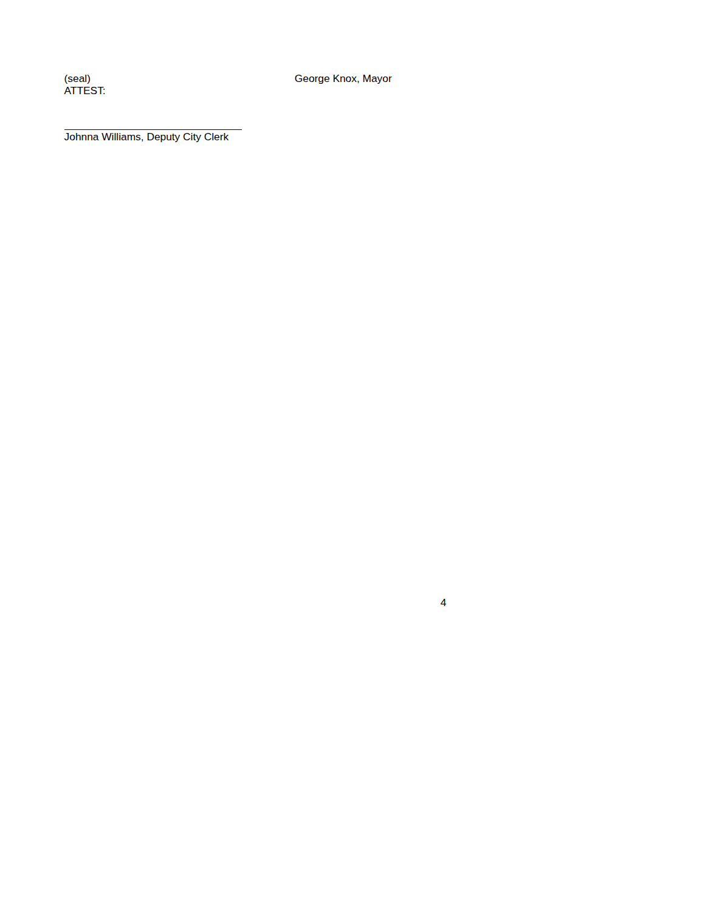(seal)
ATTEST:
George Knox, Mayor
Johnna Williams, Deputy City Clerk
4